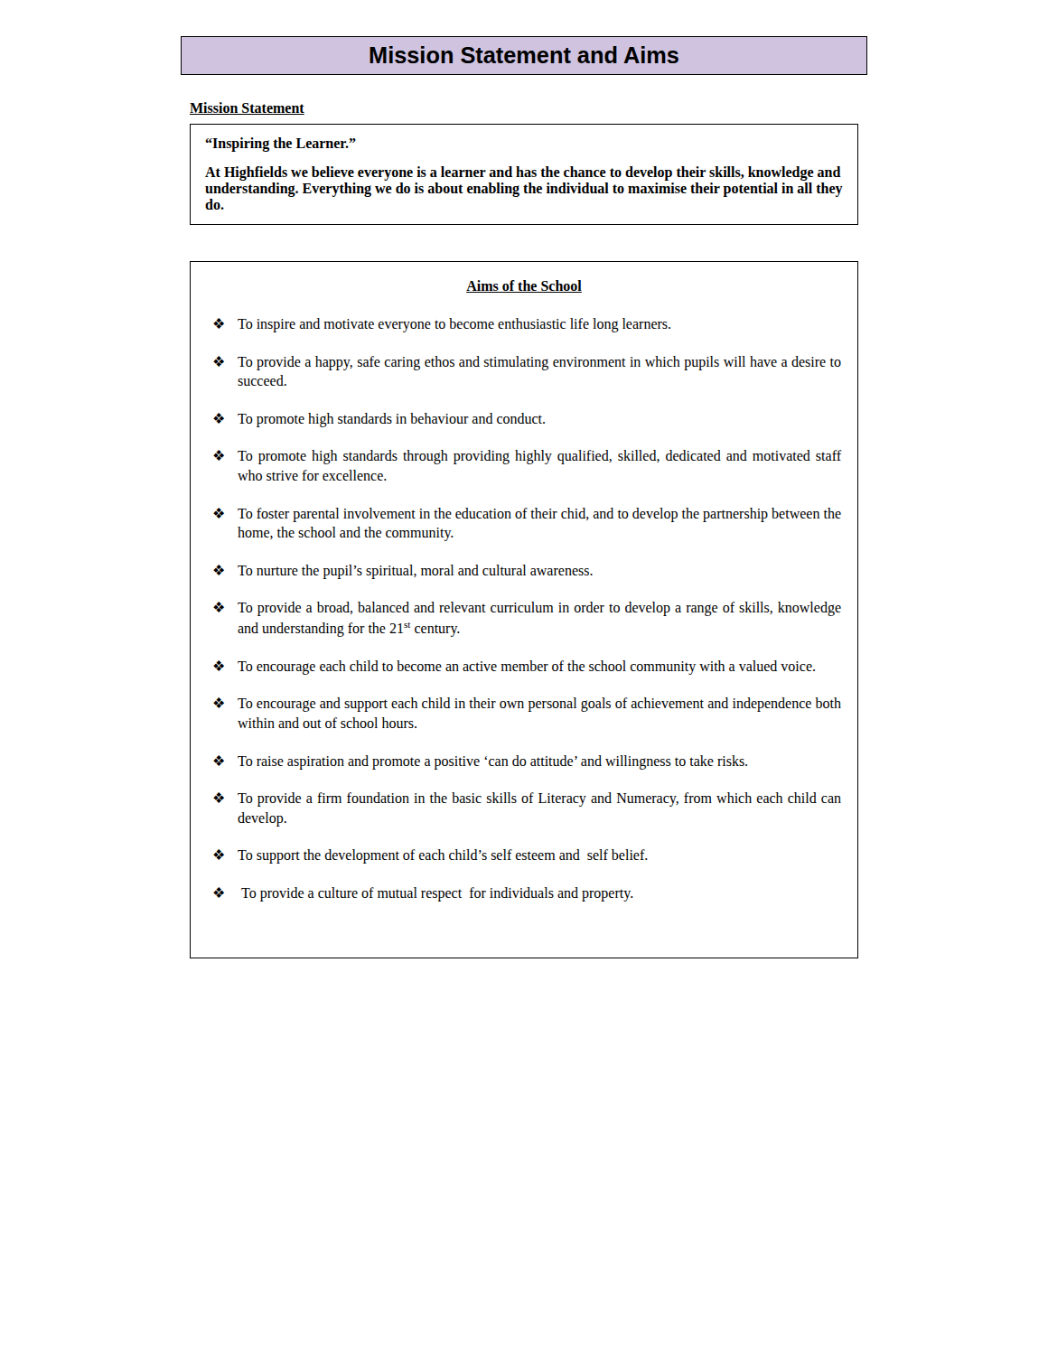Mission Statement and Aims
Mission Statement
“Inspiring the Learner.”
At Highfields we believe everyone is a learner and has the chance to develop their skills, knowledge and understanding. Everything we do is about enabling the individual to maximise their potential in all they do.
Aims of the School
To inspire and motivate everyone to become enthusiastic life long learners.
To provide a happy, safe caring ethos and stimulating environment in which pupils will have a desire to succeed.
To promote high standards in behaviour and conduct.
To promote high standards through providing highly qualified, skilled, dedicated and motivated staff who strive for excellence.
To foster parental involvement in the education of their chid, and to develop the partnership between the home, the school and the community.
To nurture the pupil’s spiritual, moral and cultural awareness.
To provide a broad, balanced and relevant curriculum in order to develop a range of skills, knowledge and understanding for the 21st century.
To encourage each child to become an active member of the school community with a valued voice.
To encourage and support each child in their own personal goals of achievement and independence both within and out of school hours.
To raise aspiration and promote a positive ‘can do attitude’ and willingness to take risks.
To provide a firm foundation in the basic skills of Literacy and Numeracy, from which each child can develop.
To support the development of each child’s self esteem and self belief.
To provide a culture of mutual respect for individuals and property.